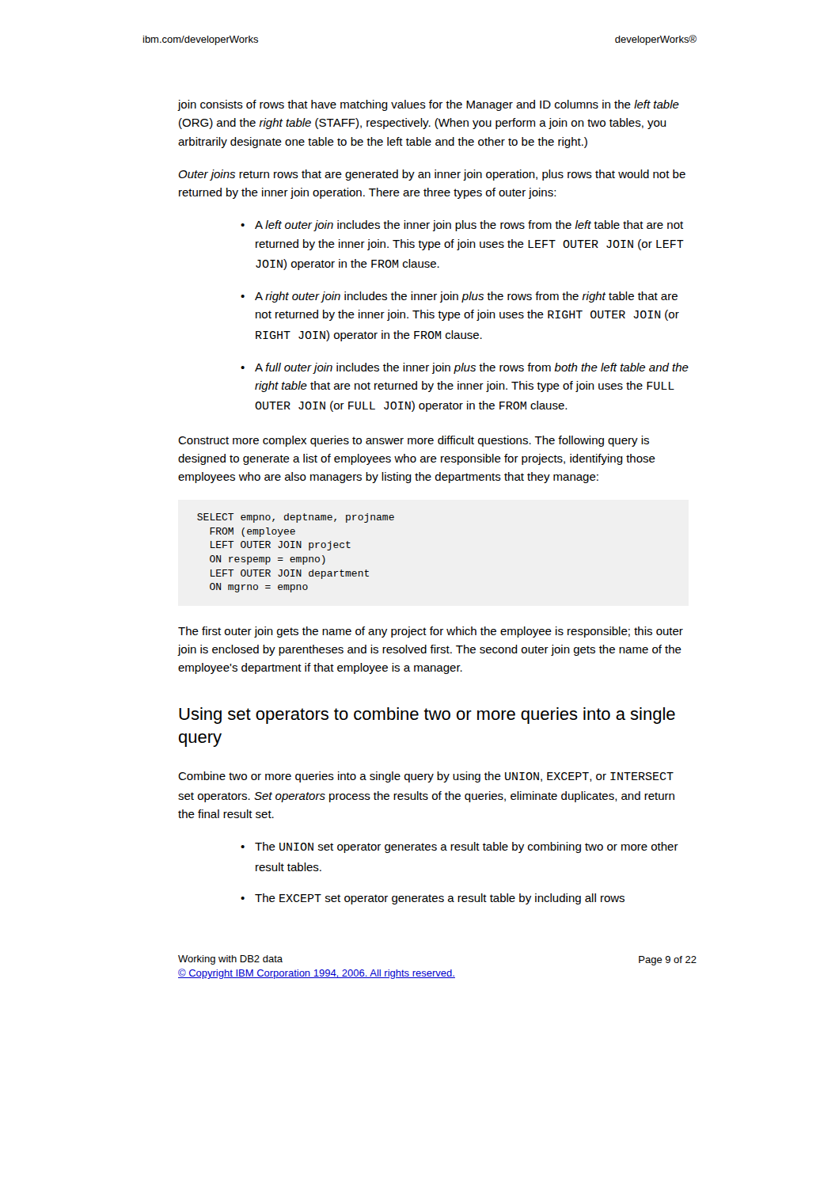ibm.com/developerWorks
developerWorks®
join consists of rows that have matching values for the Manager and ID columns in the left table (ORG) and the right table (STAFF), respectively. (When you perform a join on two tables, you arbitrarily designate one table to be the left table and the other to be the right.)
Outer joins return rows that are generated by an inner join operation, plus rows that would not be returned by the inner join operation. There are three types of outer joins:
A left outer join includes the inner join plus the rows from the left table that are not returned by the inner join. This type of join uses the LEFT OUTER JOIN (or LEFT JOIN) operator in the FROM clause.
A right outer join includes the inner join plus the rows from the right table that are not returned by the inner join. This type of join uses the RIGHT OUTER JOIN (or RIGHT JOIN) operator in the FROM clause.
A full outer join includes the inner join plus the rows from both the left table and the right table that are not returned by the inner join. This type of join uses the FULL OUTER JOIN (or FULL JOIN) operator in the FROM clause.
Construct more complex queries to answer more difficult questions. The following query is designed to generate a list of employees who are responsible for projects, identifying those employees who are also managers by listing the departments that they manage:
 SELECT empno, deptname, projname
   FROM (employee
   LEFT OUTER JOIN project
   ON respemp = empno)
   LEFT OUTER JOIN department
   ON mgrno = empno
The first outer join gets the name of any project for which the employee is responsible; this outer join is enclosed by parentheses and is resolved first. The second outer join gets the name of the employee's department if that employee is a manager.
Using set operators to combine two or more queries into a single query
Combine two or more queries into a single query by using the UNION, EXCEPT, or INTERSECT set operators. Set operators process the results of the queries, eliminate duplicates, and return the final result set.
The UNION set operator generates a result table by combining two or more other result tables.
The EXCEPT set operator generates a result table by including all rows
Working with DB2 data
© Copyright IBM Corporation 1994, 2006. All rights reserved.
Page 9 of 22